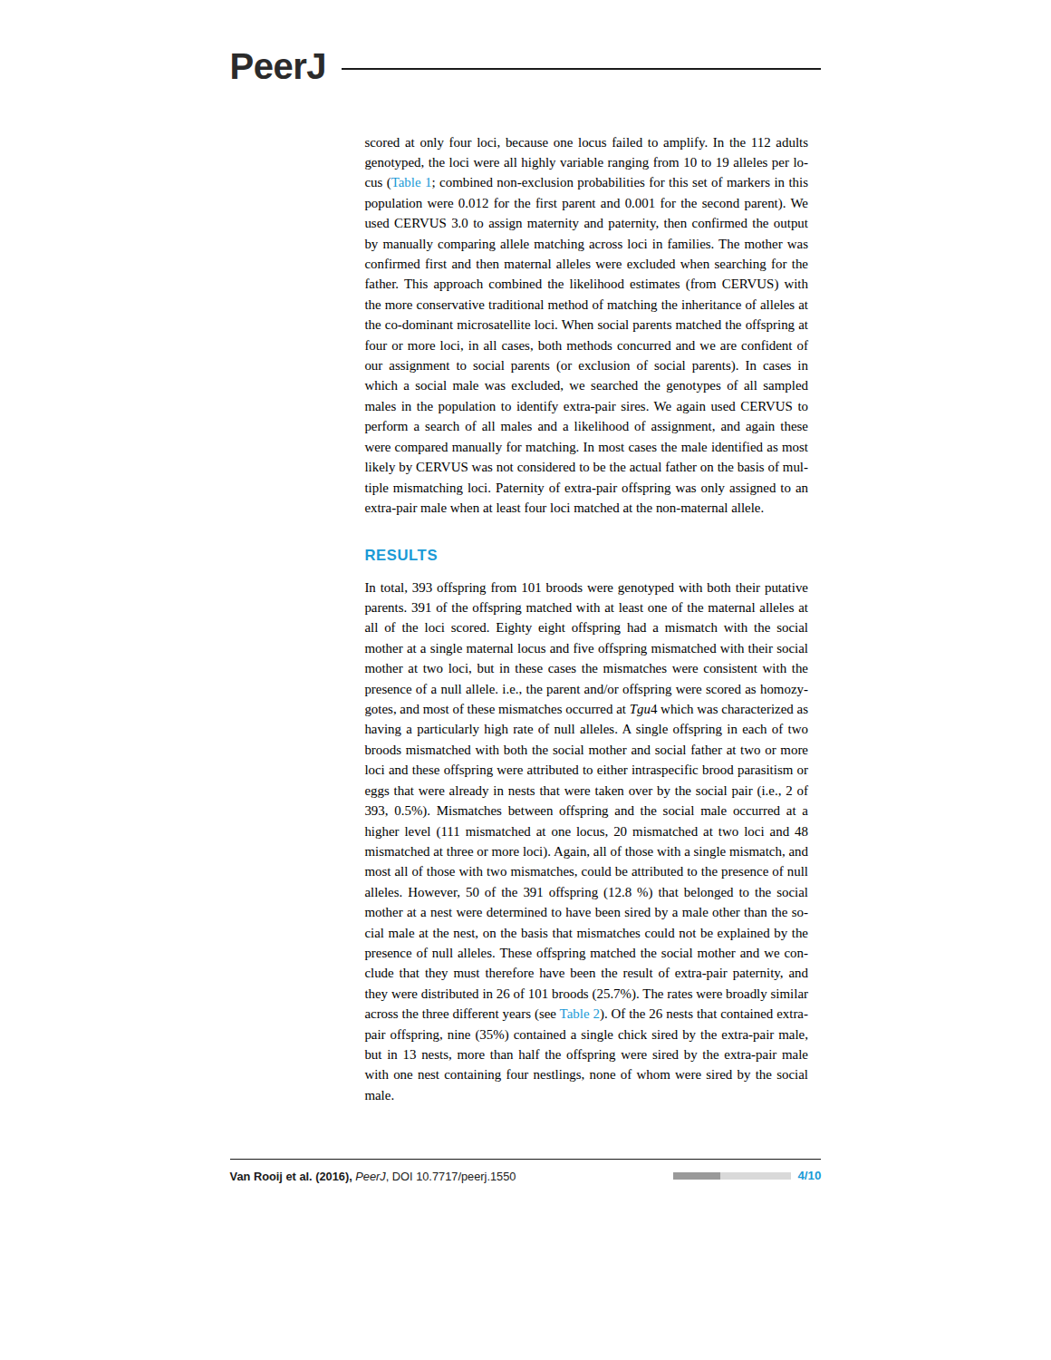Peer J
scored at only four loci, because one locus failed to amplify. In the 112 adults genotyped, the loci were all highly variable ranging from 10 to 19 alleles per locus (Table 1; combined non-exclusion probabilities for this set of markers in this population were 0.012 for the first parent and 0.001 for the second parent). We used CERVUS 3.0 to assign maternity and paternity, then confirmed the output by manually comparing allele matching across loci in families. The mother was confirmed first and then maternal alleles were excluded when searching for the father. This approach combined the likelihood estimates (from CERVUS) with the more conservative traditional method of matching the inheritance of alleles at the co-dominant microsatellite loci. When social parents matched the offspring at four or more loci, in all cases, both methods concurred and we are confident of our assignment to social parents (or exclusion of social parents). In cases in which a social male was excluded, we searched the genotypes of all sampled males in the population to identify extra-pair sires. We again used CERVUS to perform a search of all males and a likelihood of assignment, and again these were compared manually for matching. In most cases the male identified as most likely by CERVUS was not considered to be the actual father on the basis of multiple mismatching loci. Paternity of extra-pair offspring was only assigned to an extra-pair male when at least four loci matched at the non-maternal allele.
Results
In total, 393 offspring from 101 broods were genotyped with both their putative parents. 391 of the offspring matched with at least one of the maternal alleles at all of the loci scored. Eighty eight offspring had a mismatch with the social mother at a single maternal locus and five offspring mismatched with their social mother at two loci, but in these cases the mismatches were consistent with the presence of a null allele. i.e., the parent and/or offspring were scored as homozygotes, and most of these mismatches occurred at Tgu4 which was characterized as having a particularly high rate of null alleles. A single offspring in each of two broods mismatched with both the social mother and social father at two or more loci and these offspring were attributed to either intraspecific brood parasitism or eggs that were already in nests that were taken over by the social pair (i.e., 2 of 393, 0.5%). Mismatches between offspring and the social male occurred at a higher level (111 mismatched at one locus, 20 mismatched at two loci and 48 mismatched at three or more loci). Again, all of those with a single mismatch, and most all of those with two mismatches, could be attributed to the presence of null alleles. However, 50 of the 391 offspring (12.8 %) that belonged to the social mother at a nest were determined to have been sired by a male other than the social male at the nest, on the basis that mismatches could not be explained by the presence of null alleles. These offspring matched the social mother and we conclude that they must therefore have been the result of extra-pair paternity, and they were distributed in 26 of 101 broods (25.7%). The rates were broadly similar across the three different years (see Table 2). Of the 26 nests that contained extra-pair offspring, nine (35%) contained a single chick sired by the extra-pair male, but in 13 nests, more than half the offspring were sired by the extra-pair male with one nest containing four nestlings, none of whom were sired by the social male.
Van Rooij et al. (2016), PeerJ, DOI 10.7717/peerj.1550
4/10